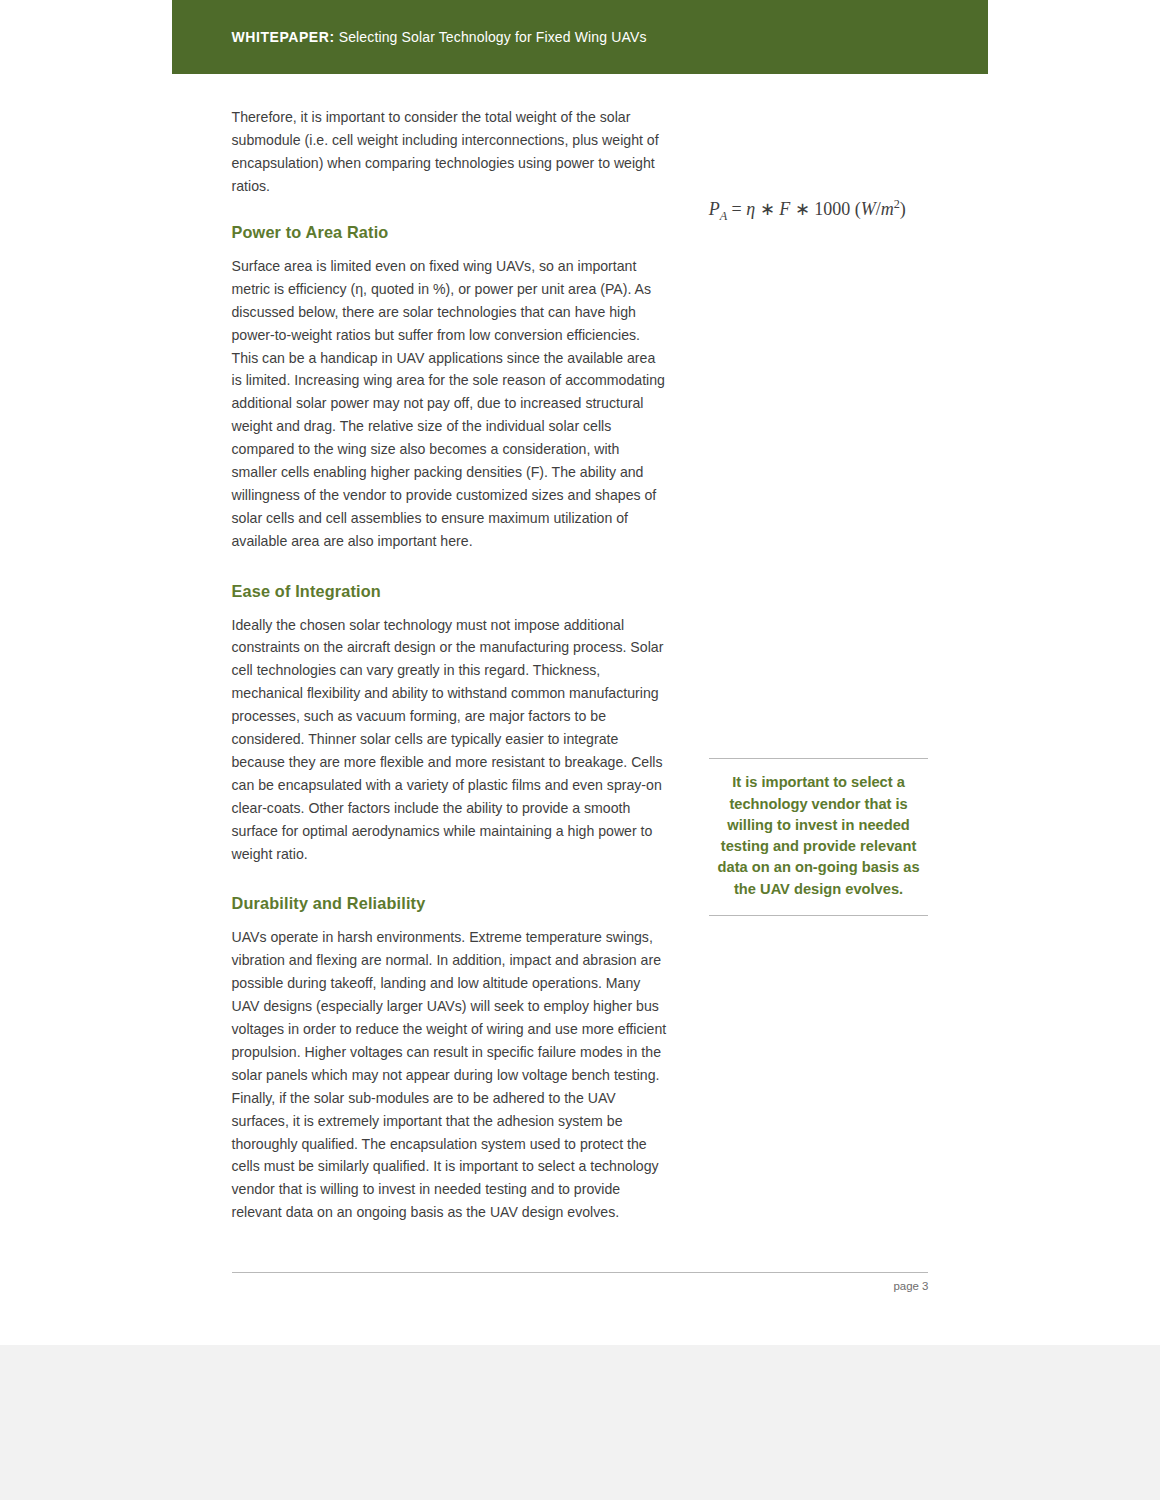WHITEPAPER: Selecting Solar Technology for Fixed Wing UAVs
Therefore, it is important to consider the total weight of the solar submodule (i.e. cell weight including interconnections, plus weight of encapsulation) when comparing technologies using power to weight ratios.
Power to Area Ratio
Surface area is limited even on fixed wing UAVs, so an important metric is efficiency (η, quoted in %), or power per unit area (PA). As discussed below, there are solar technologies that can have high power-to-weight ratios but suffer from low conversion efficiencies. This can be a handicap in UAV applications since the available area is limited. Increasing wing area for the sole reason of accommodating additional solar power may not pay off, due to increased structural weight and drag. The relative size of the individual solar cells compared to the wing size also becomes a consideration, with smaller cells enabling higher packing densities (F). The ability and willingness of the vendor to provide customized sizes and shapes of solar cells and cell assemblies to ensure maximum utilization of available area are also important here.
Ease of Integration
Ideally the chosen solar technology must not impose additional constraints on the aircraft design or the manufacturing process. Solar cell technologies can vary greatly in this regard. Thickness, mechanical flexibility and ability to withstand common manufacturing processes, such as vacuum forming, are major factors to be considered. Thinner solar cells are typically easier to integrate because they are more flexible and more resistant to breakage. Cells can be encapsulated with a variety of plastic films and even spray-on clear-coats. Other factors include the ability to provide a smooth surface for optimal aerodynamics while maintaining a high power to weight ratio.
Durability and Reliability
UAVs operate in harsh environments. Extreme temperature swings, vibration and flexing are normal. In addition, impact and abrasion are possible during takeoff, landing and low altitude operations. Many UAV designs (especially larger UAVs) will seek to employ higher bus voltages in order to reduce the weight of wiring and use more efficient propulsion. Higher voltages can result in specific failure modes in the solar panels which may not appear during low voltage bench testing. Finally, if the solar sub-modules are to be adhered to the UAV surfaces, it is extremely important that the adhesion system be thoroughly qualified. The encapsulation system used to protect the cells must be similarly qualified. It is important to select a technology vendor that is willing to invest in needed testing and to provide relevant data on an ongoing basis as the UAV design evolves.
PA = η ∗ F ∗ 1000 (W/m2)
It is important to select a technology vendor that is willing to invest in needed testing and provide relevant data on an on-going basis as the UAV design evolves.
page 3